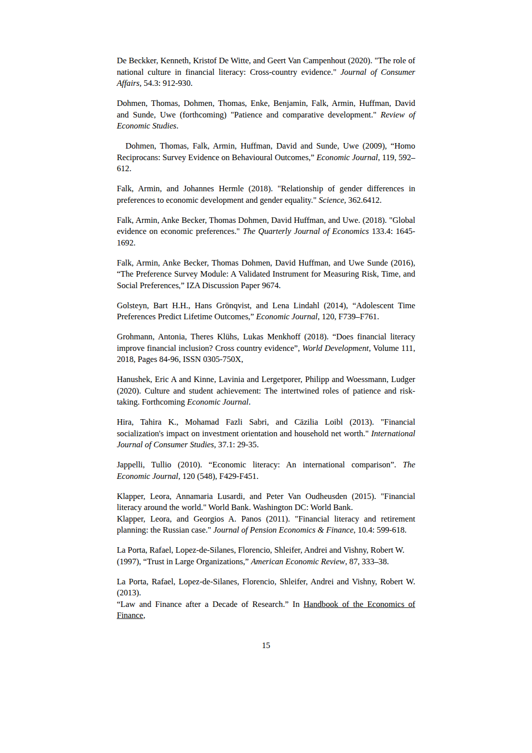De Beckker, Kenneth, Kristof De Witte, and Geert Van Campenhout (2020). "The role of national culture in financial literacy: Cross-country evidence." Journal of Consumer Affairs, 54.3: 912-930.
Dohmen, Thomas, Dohmen, Thomas, Enke, Benjamin, Falk, Armin, Huffman, David and Sunde, Uwe (forthcoming) "Patience and comparative development." Review of Economic Studies.
Dohmen, Thomas, Falk, Armin, Huffman, David and Sunde, Uwe (2009), “Homo Reciprocans: Survey Evidence on Behavioural Outcomes,” Economic Journal, 119, 592–612.
Falk, Armin, and Johannes Hermle (2018). "Relationship of gender differences in preferences to economic development and gender equality." Science, 362.6412.
Falk, Armin, Anke Becker, Thomas Dohmen, David Huffman, and Uwe. (2018). "Global evidence on economic preferences." The Quarterly Journal of Economics 133.4: 1645-1692.
Falk, Armin, Anke Becker, Thomas Dohmen, David Huffman, and Uwe Sunde (2016), “The Preference Survey Module: A Validated Instrument for Measuring Risk, Time, and Social Preferences,” IZA Discussion Paper 9674.
Golsteyn, Bart H.H., Hans Grönqvist, and Lena Lindahl (2014), “Adolescent Time Preferences Predict Lifetime Outcomes,” Economic Journal, 120, F739–F761.
Grohmann, Antonia, Theres Klühs, Lukas Menkhoff (2018). “Does financial literacy improve financial inclusion? Cross country evidence”, World Development, Volume 111, 2018, Pages 84-96, ISSN 0305-750X,
Hanushek, Eric A and Kinne, Lavinia and Lergetporer, Philipp and Woessmann, Ludger (2020). Culture and student achievement: The intertwined roles of patience and risk-taking. Forthcoming Economic Journal.
Hira, Tahira K., Mohamad Fazli Sabri, and Cäzilia Loibl (2013). "Financial socialization's impact on investment orientation and household net worth." International Journal of Consumer Studies, 37.1: 29-35.
Jappelli, Tullio (2010). “Economic literacy: An international comparison”. The Economic Journal, 120 (548), F429-F451.
Klapper, Leora, Annamaria Lusardi, and Peter Van Oudheusden (2015). "Financial literacy around the world." World Bank. Washington DC: World Bank.
Klapper, Leora, and Georgios A. Panos (2011). "Financial literacy and retirement planning: the Russian case." Journal of Pension Economics & Finance, 10.4: 599-618.
La Porta, Rafael, Lopez-de-Silanes, Florencio, Shleifer, Andrei and Vishny, Robert W.
(1997), “Trust in Large Organizations,” American Economic Review, 87, 333–38.
La Porta, Rafael, Lopez-de-Silanes, Florencio, Shleifer, Andrei and Vishny, Robert W. (2013).
“Law and Finance after a Decade of Research.” In Handbook of the Economics of Finance,
15